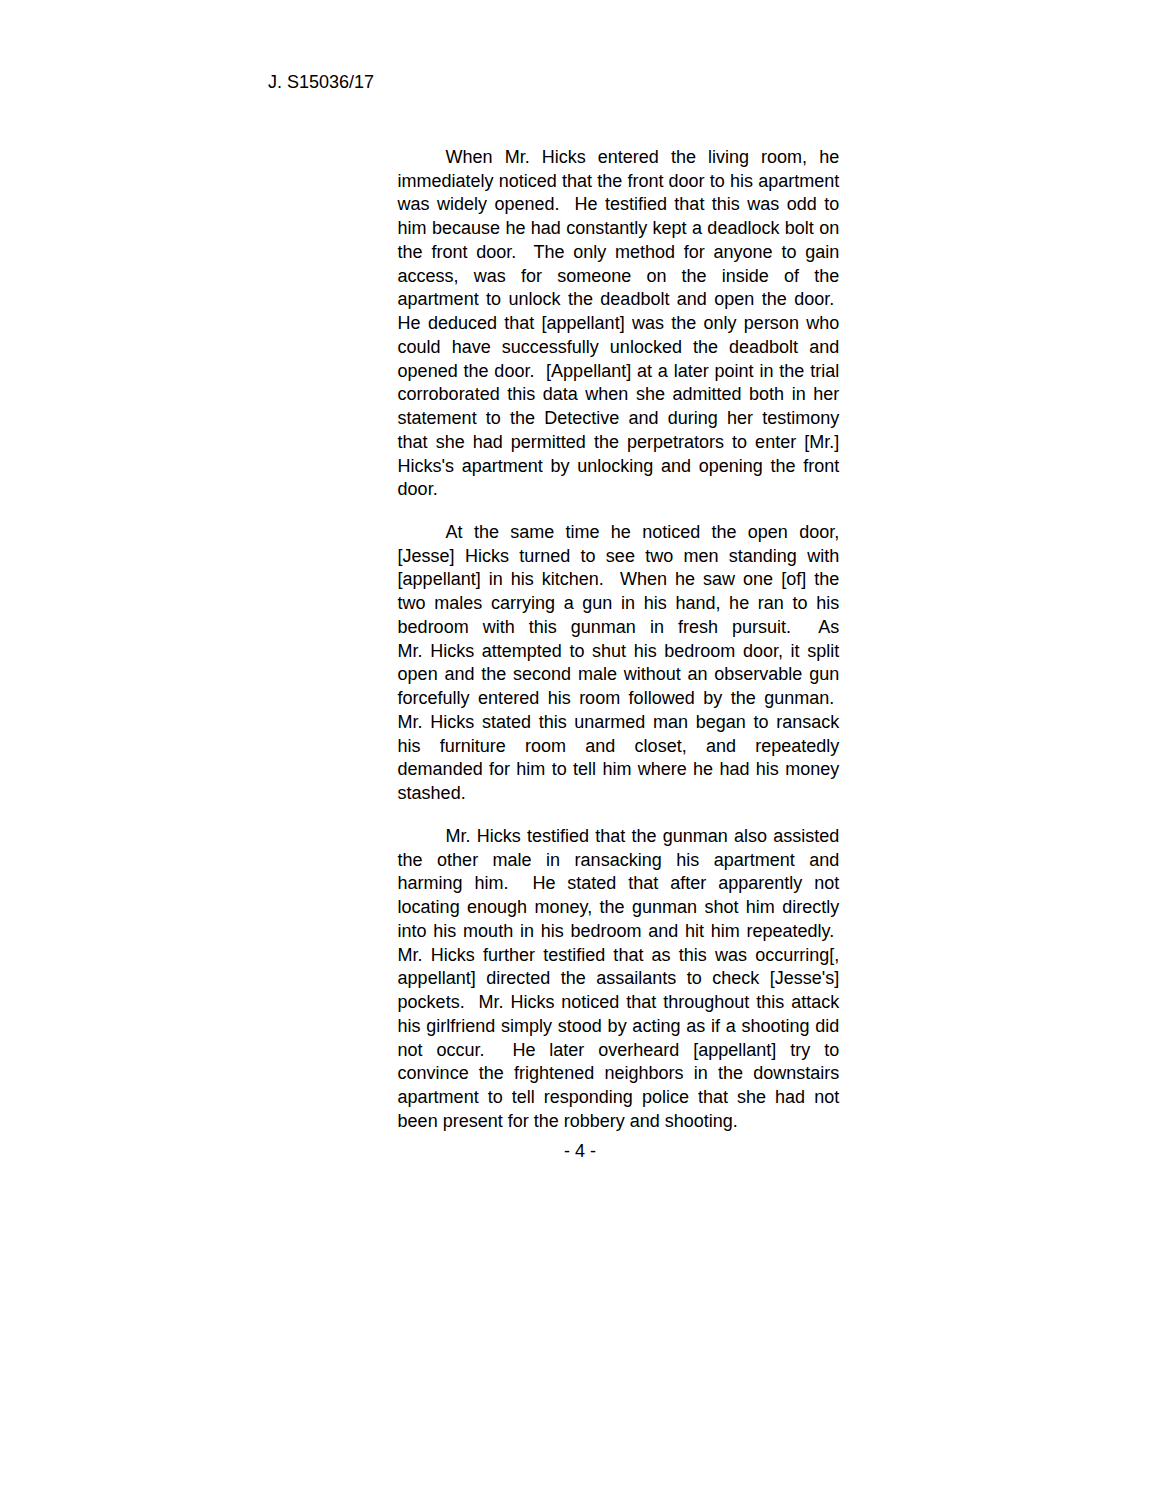J. S15036/17
When Mr. Hicks entered the living room, he immediately noticed that the front door to his apartment was widely opened. He testified that this was odd to him because he had constantly kept a deadlock bolt on the front door. The only method for anyone to gain access, was for someone on the inside of the apartment to unlock the deadbolt and open the door. He deduced that [appellant] was the only person who could have successfully unlocked the deadbolt and opened the door. [Appellant] at a later point in the trial corroborated this data when she admitted both in her statement to the Detective and during her testimony that she had permitted the perpetrators to enter [Mr.] Hicks's apartment by unlocking and opening the front door.
At the same time he noticed the open door, [Jesse] Hicks turned to see two men standing with [appellant] in his kitchen. When he saw one [of] the two males carrying a gun in his hand, he ran to his bedroom with this gunman in fresh pursuit. As Mr. Hicks attempted to shut his bedroom door, it split open and the second male without an observable gun forcefully entered his room followed by the gunman. Mr. Hicks stated this unarmed man began to ransack his furniture room and closet, and repeatedly demanded for him to tell him where he had his money stashed.
Mr. Hicks testified that the gunman also assisted the other male in ransacking his apartment and harming him. He stated that after apparently not locating enough money, the gunman shot him directly into his mouth in his bedroom and hit him repeatedly. Mr. Hicks further testified that as this was occurring[, appellant] directed the assailants to check [Jesse's] pockets. Mr. Hicks noticed that throughout this attack his girlfriend simply stood by acting as if a shooting did not occur. He later overheard [appellant] try to convince the frightened neighbors in the downstairs apartment to tell responding police that she had not been present for the robbery and shooting.
- 4 -